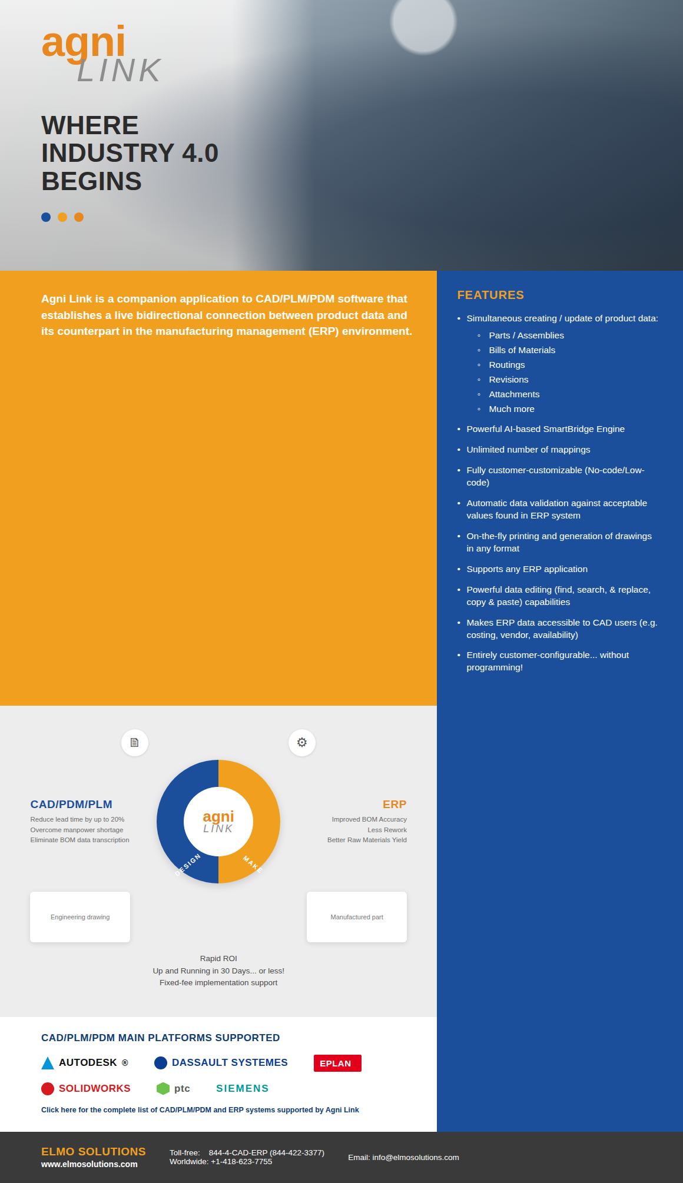agni LINK
WHERE
INDUSTRY 4.0
BEGINS
Agni Link is a companion application to CAD/PLM/PDM software that establishes a live bidirectional connection between product data and its counterpart in the manufacturing management (ERP) environment.
FEATURES
Simultaneous creating / update of product data:
Parts / Assemblies
Bills of Materials
Routings
Revisions
Attachments
Much more
Powerful AI-based SmartBridge Engine
Unlimited number of mappings
Fully customer-customizable (No-code/Low-code)
Automatic data validation against acceptable values found in ERP system
On-the-fly printing and generation of drawings in any format
Supports any ERP application
Powerful data editing (find, search, & replace, copy & paste) capabilities
Makes ERP data accessible to CAD users (e.g. costing, vendor, availability)
Entirely customer-configurable... without programming!
🗎
⚙
CAD/PDM/PLM
Reduce lead time by up to 20%
Overcome manpower shortage
Eliminate BOM data transcription
DESIGN MAKE
agni LINK
ERP
Improved BOM Accuracy
Less Rework
Better Raw Materials Yield
Engineering drawing
Manufactured part
Rapid ROI
Up and Running in 30 Days... or less!
Fixed-fee implementation support
CAD/PLM/PDM MAIN PLATFORMS SUPPORTED
AUTODESK® DASSAULT SYSTEMES EPLAN
SOLIDWORKS ptc SIEMENS
Click here for the complete list of CAD/PLM/PDM and ERP systems supported by Agni Link
ELMO SOLUTIONS www.elmosolutions.com
Toll-free: 844-4-CAD-ERP (844-422-3377) Worldwide: +1-418-623-7755
Email: info@elmosolutions.com